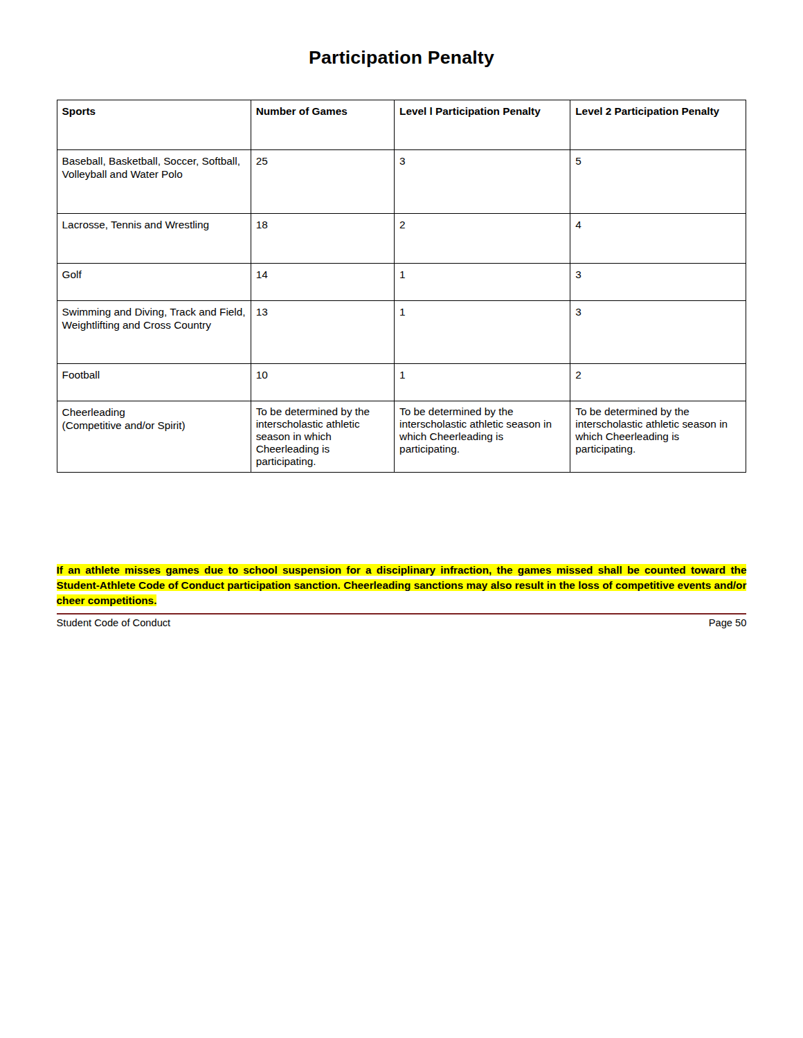Participation Penalty
| Sports | Number of Games | Level l Participation Penalty | Level 2 Participation Penalty |
| --- | --- | --- | --- |
| Baseball, Basketball, Soccer, Softball, Volleyball and Water Polo | 25 | 3 | 5 |
| Lacrosse, Tennis and Wrestling | 18 | 2 | 4 |
| Golf | 14 | 1 | 3 |
| Swimming and Diving, Track and Field, Weightlifting and Cross Country | 13 | 1 | 3 |
| Football | 10 | 1 | 2 |
| Cheerleading (Competitive and/or Spirit) | To be determined by the interscholastic athletic season in which Cheerleading is participating. | To be determined by the interscholastic athletic season in which Cheerleading is participating. | To be determined by the interscholastic athletic season in which Cheerleading is participating. |
If an athlete misses games due to school suspension for a disciplinary infraction, the games missed shall be counted toward the Student-Athlete Code of Conduct participation sanction. Cheerleading sanctions may also result in the loss of competitive events and/or cheer competitions.
Student Code of Conduct
Page 50